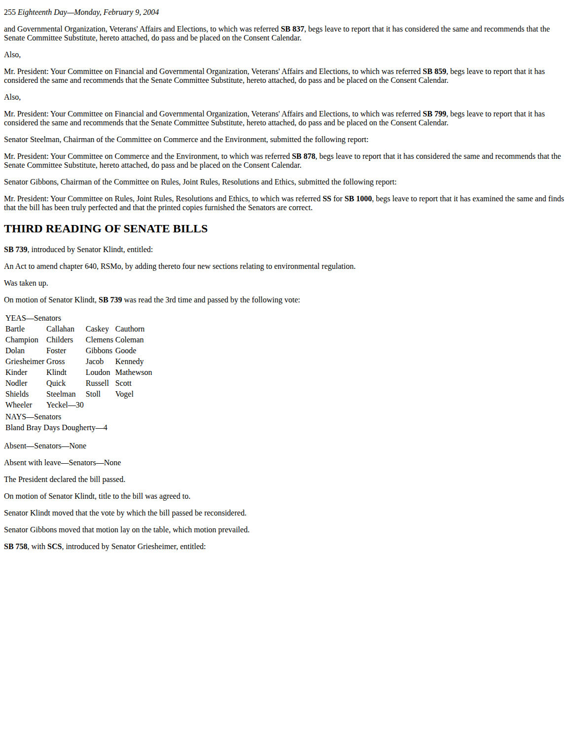255 Eighteenth Day—Monday, February 9, 2004
and Governmental Organization, Veterans' Affairs and Elections, to which was referred SB 837, begs leave to report that it has considered the same and recommends that the Senate Committee Substitute, hereto attached, do pass and be placed on the Consent Calendar.
Also,
Mr. President: Your Committee on Financial and Governmental Organization, Veterans' Affairs and Elections, to which was referred SB 859, begs leave to report that it has considered the same and recommends that the Senate Committee Substitute, hereto attached, do pass and be placed on the Consent Calendar.
Also,
Mr. President: Your Committee on Financial and Governmental Organization, Veterans' Affairs and Elections, to which was referred SB 799, begs leave to report that it has considered the same and recommends that the Senate Committee Substitute, hereto attached, do pass and be placed on the Consent Calendar.
Senator Steelman, Chairman of the Committee on Commerce and the Environment, submitted the following report:
Mr. President: Your Committee on Commerce and the Environment, to which was referred SB 878, begs leave to report that it has considered the same and recommends that the Senate Committee Substitute, hereto attached, do pass and be placed on the Consent Calendar.
Senator Gibbons, Chairman of the Committee on Rules, Joint Rules, Resolutions and Ethics, submitted the following report:
Mr. President: Your Committee on Rules, Joint Rules, Resolutions and Ethics, to which was referred SS for SB 1000, begs leave to report that it has examined the same and finds that the bill has been truly perfected and that the printed copies furnished the Senators are correct.
THIRD READING OF SENATE BILLS
SB 739, introduced by Senator Klindt, entitled:
An Act to amend chapter 640, RSMo, by adding thereto four new sections relating to environmental regulation.
Was taken up.
On motion of Senator Klindt, SB 739 was read the 3rd time and passed by the following vote:
| YEAS—Senators |
| Bartle | Callahan | Caskey | Cauthorn |
| Champion | Childers | Clemens | Coleman |
| Dolan | Foster | Gibbons | Goode |
| Griesheimer | Gross | Jacob | Kennedy |
| Kinder | Klindt | Loudon | Mathewson |
| Nodler | Quick | Russell | Scott |
| Shields | Steelman | Stoll | Vogel |
| Wheeler | Yeckel—30 | | |
| NAYS—Senators |
| Bland | Bray | Days | Dougherty—4 |
Absent—Senators—None
Absent with leave—Senators—None
The President declared the bill passed.
On motion of Senator Klindt, title to the bill was agreed to.
Senator Klindt moved that the vote by which the bill passed be reconsidered.
Senator Gibbons moved that motion lay on the table, which motion prevailed.
SB 758, with SCS, introduced by Senator Griesheimer, entitled: